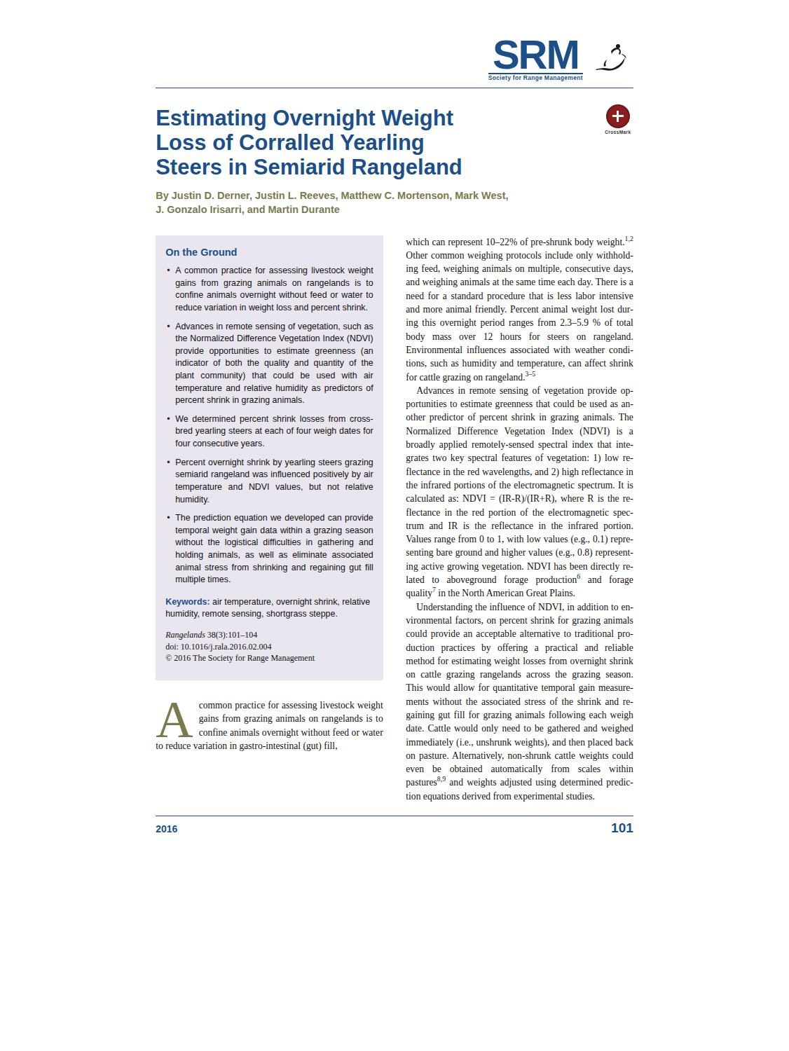SRM Society for Range Management
CrossMark
Estimating Overnight Weight
Loss of Corralled Yearling
Steers in Semiarid Rangeland
By Justin D. Derner, Justin L. Reeves, Matthew C. Mortenson, Mark West,
J. Gonzalo Irisarri, and Martin Durante
On the Ground
A common practice for assessing livestock weight gains from grazing animals on rangelands is to confine animals overnight without feed or water to reduce variation in weight loss and percent shrink.
Advances in remote sensing of vegetation, such as the Normalized Difference Vegetation Index (NDVI) provide opportunities to estimate greenness (an indicator of both the quality and quantity of the plant community) that could be used with air temperature and relative humidity as predictors of percent shrink in grazing animals.
We determined percent shrink losses from cross-bred yearling steers at each of four weigh dates for four consecutive years.
Percent overnight shrink by yearling steers grazing semiarid rangeland was influenced positively by air temperature and NDVI values, but not relative humidity.
The prediction equation we developed can provide temporal weight gain data within a grazing season without the logistical difficulties in gathering and holding animals, as well as eliminate associated animal stress from shrinking and regaining gut fill multiple times.
Keywords: air temperature, overnight shrink, relative humidity, remote sensing, shortgrass steppe.
Rangelands 38(3):101–104
doi: 10.1016/j.rala.2016.02.004
© 2016 The Society for Range Management
Acommon practice for assessing livestock weight gains from grazing animals on rangelands is to confine animals overnight without feed or water to reduce variation in gastro-intestinal (gut) fill,
which can represent 10–22% of pre-shrunk body weight.1,2 Other common weighing protocols include only withholding feed, weighing animals on multiple, consecutive days, and weighing animals at the same time each day. There is a need for a standard procedure that is less labor intensive and more animal friendly. Percent animal weight lost during this overnight period ranges from 2.3–5.9 % of total body mass over 12 hours for steers on rangeland. Environmental influences associated with weather conditions, such as humidity and temperature, can affect shrink for cattle grazing on rangeland.3–5
Advances in remote sensing of vegetation provide opportunities to estimate greenness that could be used as another predictor of percent shrink in grazing animals. The Normalized Difference Vegetation Index (NDVI) is a broadly applied remotely-sensed spectral index that integrates two key spectral features of vegetation: 1) low reflectance in the red wavelengths, and 2) high reflectance in the infrared portions of the electromagnetic spectrum. It is calculated as: NDVI = (IR-R)/(IR+R), where R is the reflectance in the red portion of the electromagnetic spectrum and IR is the reflectance in the infrared portion. Values range from 0 to 1, with low values (e.g., 0.1) representing bare ground and higher values (e.g., 0.8) representing active growing vegetation. NDVI has been directly related to aboveground forage production6 and forage quality7 in the North American Great Plains.
Understanding the influence of NDVI, in addition to environmental factors, on percent shrink for grazing animals could provide an acceptable alternative to traditional production practices by offering a practical and reliable method for estimating weight losses from overnight shrink on cattle grazing rangelands across the grazing season. This would allow for quantitative temporal gain measurements without the associated stress of the shrink and regaining gut fill for grazing animals following each weigh date. Cattle would only need to be gathered and weighed immediately (i.e., unshrunk weights), and then placed back on pasture. Alternatively, non-shrunk cattle weights could even be obtained automatically from scales within pastures8,9 and weights adjusted using determined prediction equations derived from experimental studies.
2016 101